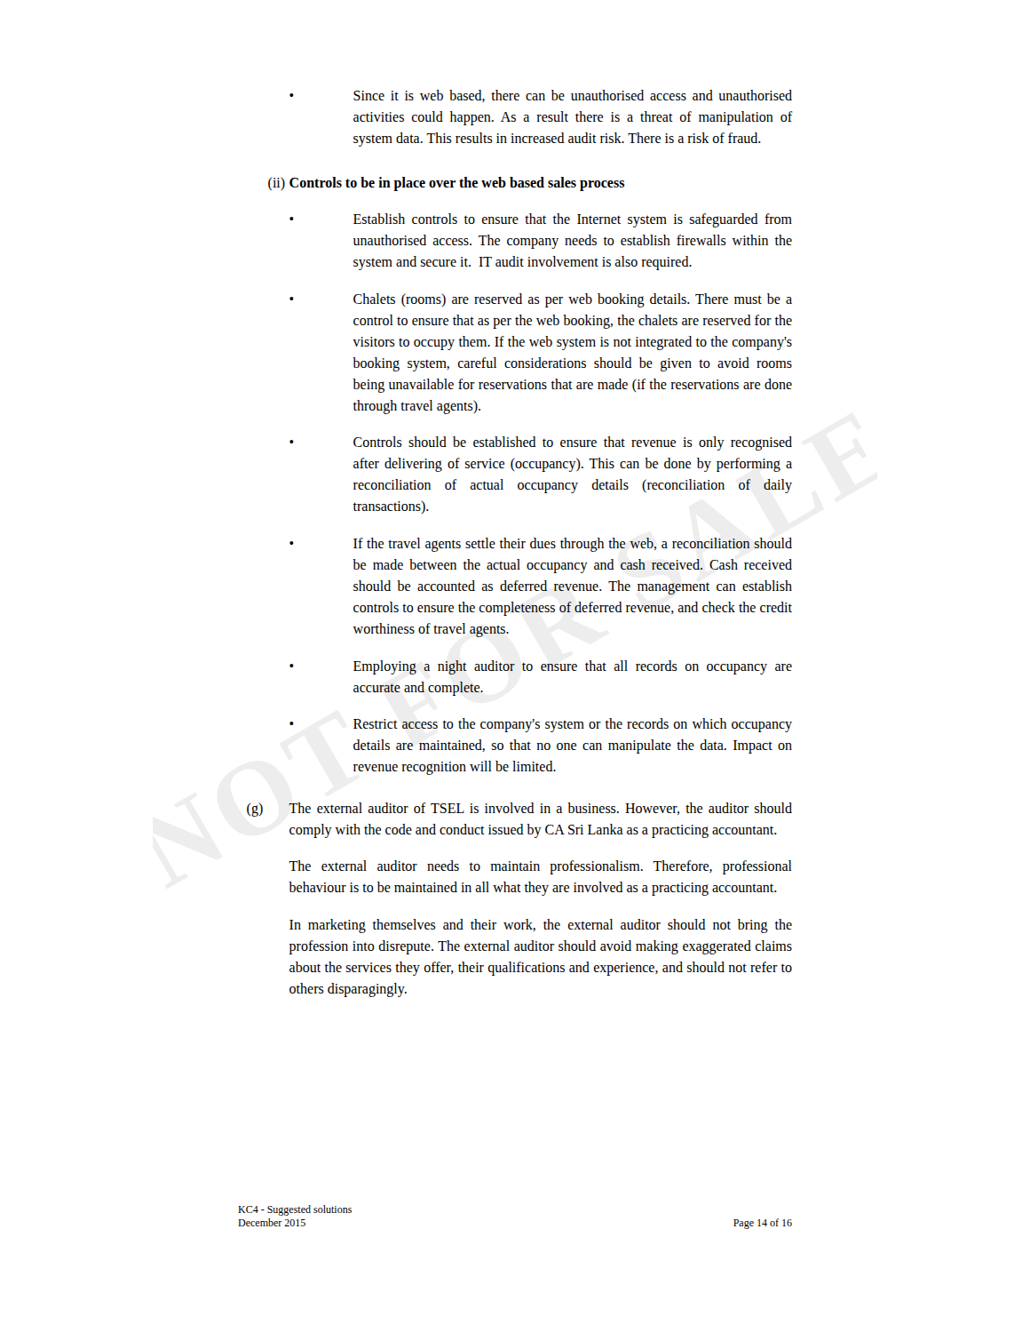NOT FOR SALE
Since it is web based, there can be unauthorised access and unauthorised activities could happen. As a result there is a threat of manipulation of system data. This results in increased audit risk. There is a risk of fraud.
(ii)
Controls to be in place over the web based sales process
Establish controls to ensure that the Internet system is safeguarded from unauthorised access. The company needs to establish firewalls within the system and secure it. IT audit involvement is also required.
Chalets (rooms) are reserved as per web booking details. There must be a control to ensure that as per the web booking, the chalets are reserved for the visitors to occupy them. If the web system is not integrated to the company's booking system, careful considerations should be given to avoid rooms being unavailable for reservations that are made (if the reservations are done through travel agents).
Controls should be established to ensure that revenue is only recognised after delivering of service (occupancy). This can be done by performing a reconciliation of actual occupancy details (reconciliation of daily transactions).
If the travel agents settle their dues through the web, a reconciliation should be made between the actual occupancy and cash received. Cash received should be accounted as deferred revenue. The management can establish controls to ensure the completeness of deferred revenue, and check the credit worthiness of travel agents.
Employing a night auditor to ensure that all records on occupancy are accurate and complete.
Restrict access to the company's system or the records on which occupancy details are maintained, so that no one can manipulate the data. Impact on revenue recognition will be limited.
(g)
The external auditor of TSEL is involved in a business. However, the auditor should comply with the code and conduct issued by CA Sri Lanka as a practicing accountant.
The external auditor needs to maintain professionalism. Therefore, professional behaviour is to be maintained in all what they are involved as a practicing accountant.
In marketing themselves and their work, the external auditor should not bring the profession into disrepute. The external auditor should avoid making exaggerated claims about the services they offer, their qualifications and experience, and should not refer to others disparagingly.
KC4 - Suggested solutions
December 2015
Page 14 of 16